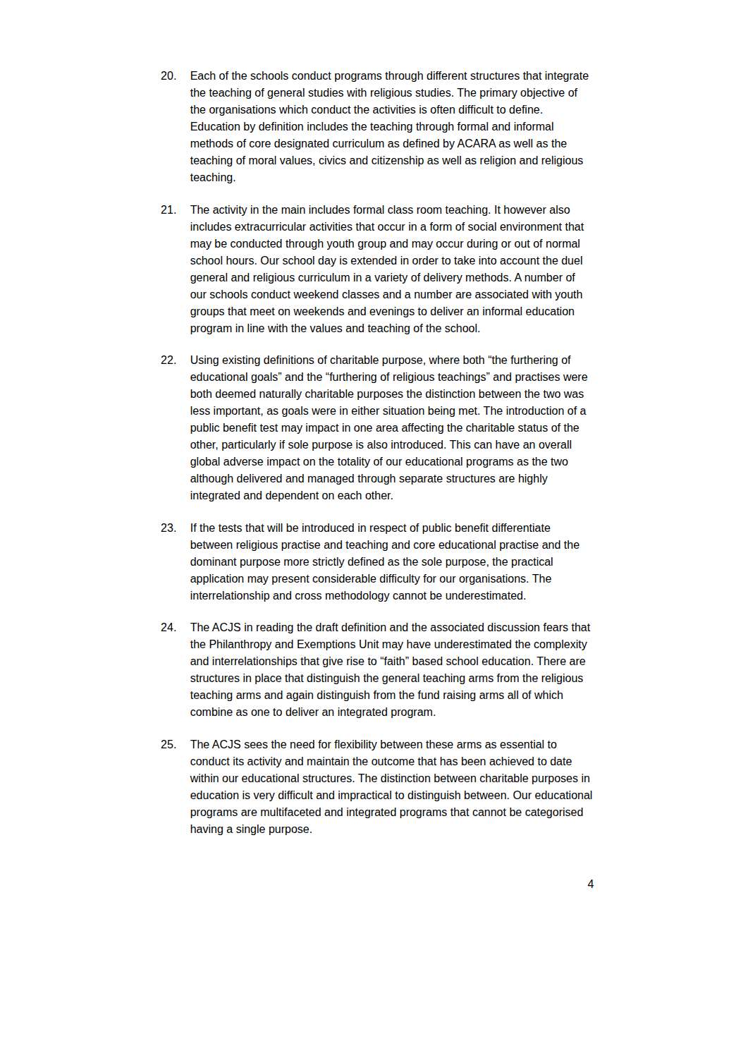Each of the schools conduct programs through different structures that integrate the teaching of general studies with religious studies. The primary objective of the organisations which conduct the activities is often difficult to define. Education by definition includes the teaching through formal and informal methods of core designated curriculum as defined by ACARA as well as the teaching of moral values, civics and citizenship as well as religion and religious teaching.
The activity in the main includes formal class room teaching. It however also includes extracurricular activities that occur in a form of social environment that may be conducted through youth group and may occur during or out of normal school hours. Our school day is extended in order to take into account the duel general and religious curriculum in a variety of delivery methods. A number of our schools conduct weekend classes and a number are associated with youth groups that meet on weekends and evenings to deliver an informal education program in line with the values and teaching of the school.
Using existing definitions of charitable purpose, where both “the furthering of educational goals” and the “furthering of religious teachings” and practises were both deemed naturally charitable purposes the distinction between the two was less important, as goals were in either situation being met. The introduction of a public benefit test may impact in one area affecting the charitable status of the other, particularly if sole purpose is also introduced. This can have an overall global adverse impact on the totality of our educational programs as the two although delivered and managed through separate structures are highly integrated and dependent on each other.
If the tests that will be introduced in respect of public benefit differentiate between religious practise and teaching and core educational practise and the dominant purpose more strictly defined as the sole purpose, the practical application may present considerable difficulty for our organisations. The interrelationship and cross methodology cannot be underestimated.
The ACJS in reading the draft definition and the associated discussion fears that the Philanthropy and Exemptions Unit may have underestimated the complexity and interrelationships that give rise to “faith” based school education. There are structures in place that distinguish the general teaching arms from the religious teaching arms and again distinguish from the fund raising arms all of which combine as one to deliver an integrated program.
The ACJS sees the need for flexibility between these arms as essential to conduct its activity and maintain the outcome that has been achieved to date within our educational structures. The distinction between charitable purposes in education is very difficult and impractical to distinguish between. Our educational programs are multifaceted and integrated programs that cannot be categorised having a single purpose.
4